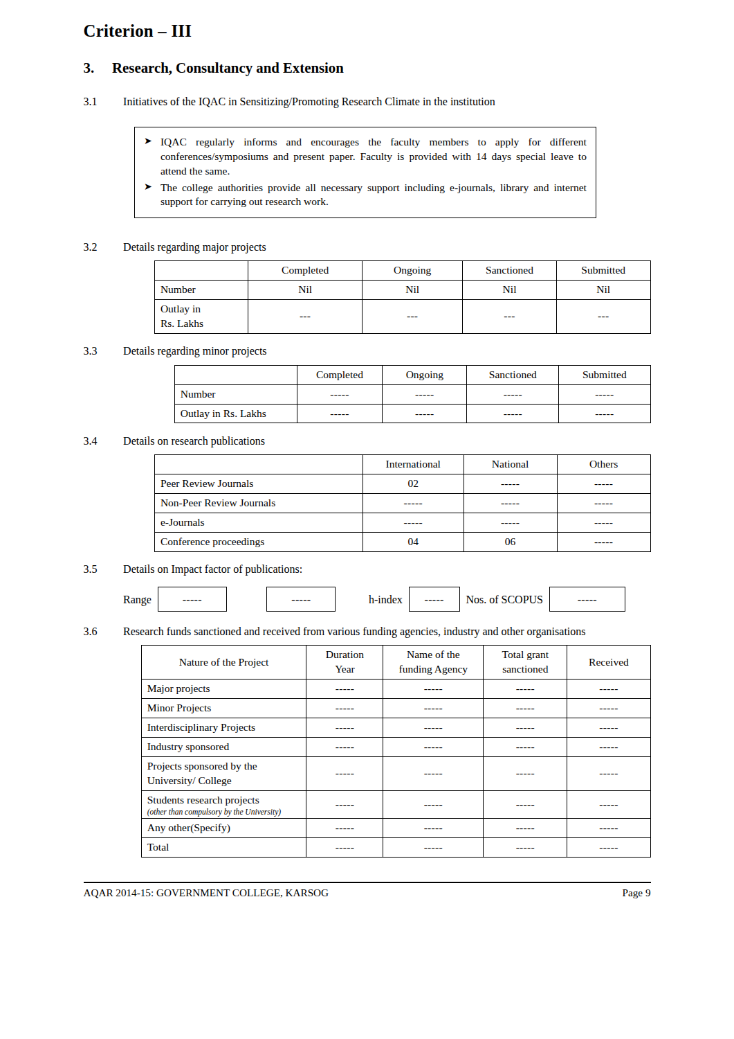Criterion – III
3. Research, Consultancy and Extension
3.1
Initiatives of the IQAC in Sensitizing/Promoting Research Climate in the institution
IQAC regularly informs and encourages the faculty members to apply for different conferences/symposiums and present paper. Faculty is provided with 14 days special leave to attend the same.
The college authorities provide all necessary support including e-journals, library and internet support for carrying out research work.
3.2
Details regarding major projects
| | Completed | Ongoing | Sanctioned | Submitted |
| --- | --- | --- | --- | --- |
| Number | Nil | Nil | Nil | Nil |
| Outlay in Rs. Lakhs | --- | --- | --- | --- |
3.3
Details regarding minor projects
| | Completed | Ongoing | Sanctioned | Submitted |
| --- | --- | --- | --- | --- |
| Number | ----- | ----- | ----- | ----- |
| Outlay in Rs. Lakhs | ----- | ----- | ----- | ----- |
3.4
Details on research publications
| | International | National | Others |
| --- | --- | --- | --- |
| Peer Review Journals | 02 | ----- | ----- |
| Non-Peer Review Journals | ----- | ----- | ----- |
| e-Journals | ----- | ----- | ----- |
| Conference proceedings | 04 | 06 | ----- |
3.5
Details on Impact factor of publications:
Range ----- ----- h-index ----- Nos. of SCOPUS -----
3.6
Research funds sanctioned and received from various funding agencies, industry and other organisations
| Nature of the Project | Duration Year | Name of the funding Agency | Total grant sanctioned | Received |
| --- | --- | --- | --- | --- |
| Major projects | ----- | ----- | ----- | ----- |
| Minor Projects | ----- | ----- | ----- | ----- |
| Interdisciplinary Projects | ----- | ----- | ----- | ----- |
| Industry sponsored | ----- | ----- | ----- | ----- |
| Projects sponsored by the University/ College | ----- | ----- | ----- | ----- |
| Students research projects (other than compulsory by the University) | ----- | ----- | ----- | ----- |
| Any other(Specify) | ----- | ----- | ----- | ----- |
| Total | ----- | ----- | ----- | ----- |
AQAR 2014-15: Government College, Karsog Page 9